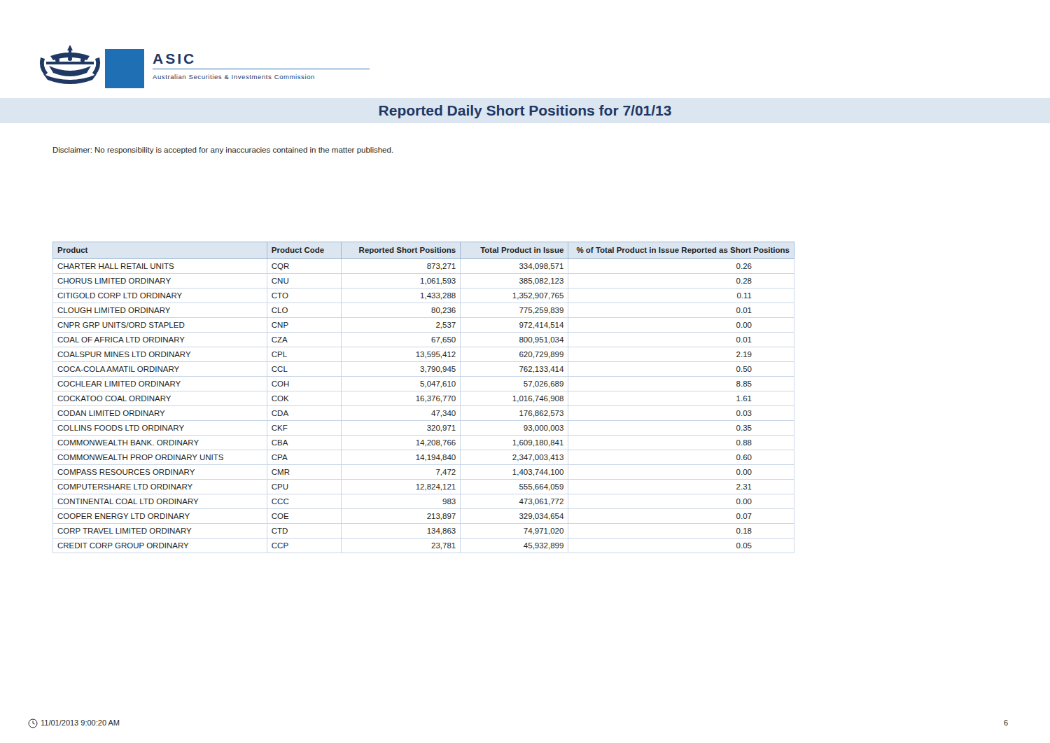ASIC
Australian Securities & Investments Commission
Reported Daily Short Positions for 7/01/13
Disclaimer: No responsibility is accepted for any inaccuracies contained in the matter published.
| Product | Product Code | Reported Short Positions | Total Product in Issue | % of Total Product in Issue Reported as Short Positions |
| --- | --- | --- | --- | --- |
| CHARTER HALL RETAIL UNITS | CQR | 873,271 | 334,098,571 | 0.26 |
| CHORUS LIMITED ORDINARY | CNU | 1,061,593 | 385,082,123 | 0.28 |
| CITIGOLD CORP LTD ORDINARY | CTO | 1,433,288 | 1,352,907,765 | 0.11 |
| CLOUGH LIMITED ORDINARY | CLO | 80,236 | 775,259,839 | 0.01 |
| CNPR GRP UNITS/ORD STAPLED | CNP | 2,537 | 972,414,514 | 0.00 |
| COAL OF AFRICA LTD ORDINARY | CZA | 67,650 | 800,951,034 | 0.01 |
| COALSPUR MINES LTD ORDINARY | CPL | 13,595,412 | 620,729,899 | 2.19 |
| COCA-COLA AMATIL ORDINARY | CCL | 3,790,945 | 762,133,414 | 0.50 |
| COCHLEAR LIMITED ORDINARY | COH | 5,047,610 | 57,026,689 | 8.85 |
| COCKATOO COAL ORDINARY | COK | 16,376,770 | 1,016,746,908 | 1.61 |
| CODAN LIMITED ORDINARY | CDA | 47,340 | 176,862,573 | 0.03 |
| COLLINS FOODS LTD ORDINARY | CKF | 320,971 | 93,000,003 | 0.35 |
| COMMONWEALTH BANK. ORDINARY | CBA | 14,208,766 | 1,609,180,841 | 0.88 |
| COMMONWEALTH PROP ORDINARY UNITS | CPA | 14,194,840 | 2,347,003,413 | 0.60 |
| COMPASS RESOURCES ORDINARY | CMR | 7,472 | 1,403,744,100 | 0.00 |
| COMPUTERSHARE LTD ORDINARY | CPU | 12,824,121 | 555,664,059 | 2.31 |
| CONTINENTAL COAL LTD ORDINARY | CCC | 983 | 473,061,772 | 0.00 |
| COOPER ENERGY LTD ORDINARY | COE | 213,897 | 329,034,654 | 0.07 |
| CORP TRAVEL LIMITED ORDINARY | CTD | 134,863 | 74,971,020 | 0.18 |
| CREDIT CORP GROUP ORDINARY | CCP | 23,781 | 45,932,899 | 0.05 |
11/01/2013 9:00:20 AM
6